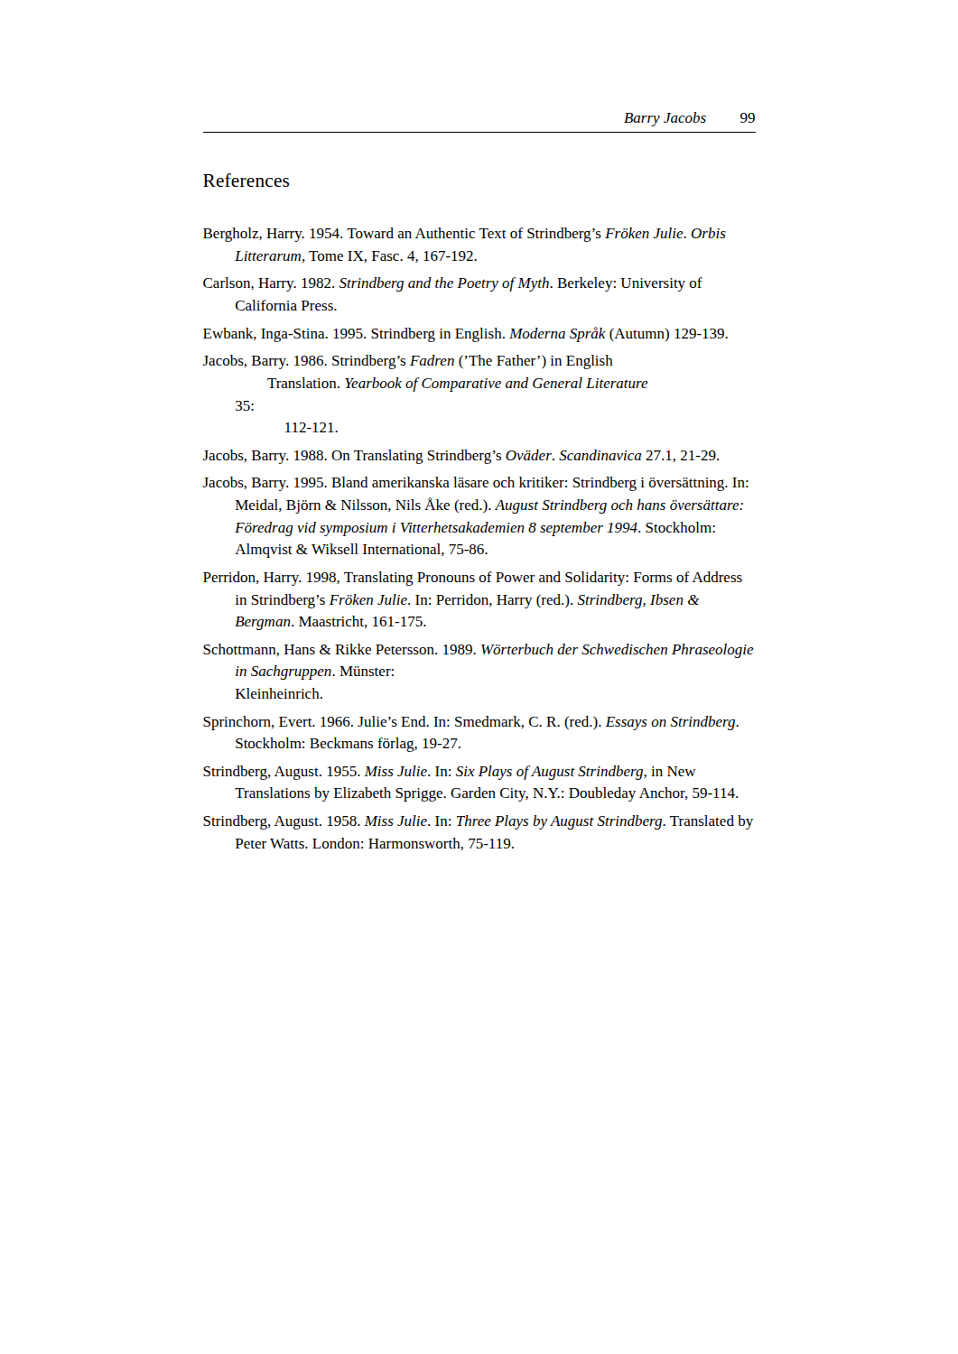Barry Jacobs 99
References
Bergholz, Harry. 1954. Toward an Authentic Text of Strindberg’s Fröken Julie. Orbis Litterarum, Tome IX, Fasc. 4, 167-192.
Carlson, Harry. 1982. Strindberg and the Poetry of Myth. Berkeley: University of California Press.
Ewbank, Inga-Stina. 1995. Strindberg in English. Moderna Språk (Autumn) 129-139.
Jacobs, Barry. 1986. Strindberg’s Fadren (’The Father’) in English Translation. Yearbook of Comparative and General Literature 35: 112-121.
Jacobs, Barry. 1988. On Translating Strindberg’s Oväder. Scandinavica 27.1, 21-29.
Jacobs, Barry. 1995. Bland amerikanska läsare och kritiker: Strindberg i översättning. In: Meidal, Björn & Nilsson, Nils Åke (red.). August Strindberg och hans översättare: Föredrag vid symposium i Vitterhetsakademien 8 september 1994. Stockholm: Almqvist & Wiksell International, 75-86.
Perridon, Harry. 1998, Translating Pronouns of Power and Solidarity: Forms of Address in Strindberg’s Fröken Julie. In: Perridon, Harry (red.). Strindberg, Ibsen & Bergman. Maastricht, 161-175.
Schottmann, Hans & Rikke Petersson. 1989. Wörterbuch der Schwedischen Phraseologie in Sachgruppen. Münster: Kleinheinrich.
Sprinchorn, Evert. 1966. Julie’s End. In: Smedmark, C. R. (red.). Essays on Strindberg. Stockholm: Beckmans förlag, 19-27.
Strindberg, August. 1955. Miss Julie. In: Six Plays of August Strindberg, in New Translations by Elizabeth Sprigge. Garden City, N.Y.: Doubleday Anchor, 59-114.
Strindberg, August. 1958. Miss Julie. In: Three Plays by August Strindberg. Translated by Peter Watts. London: Harmonsworth, 75-119.